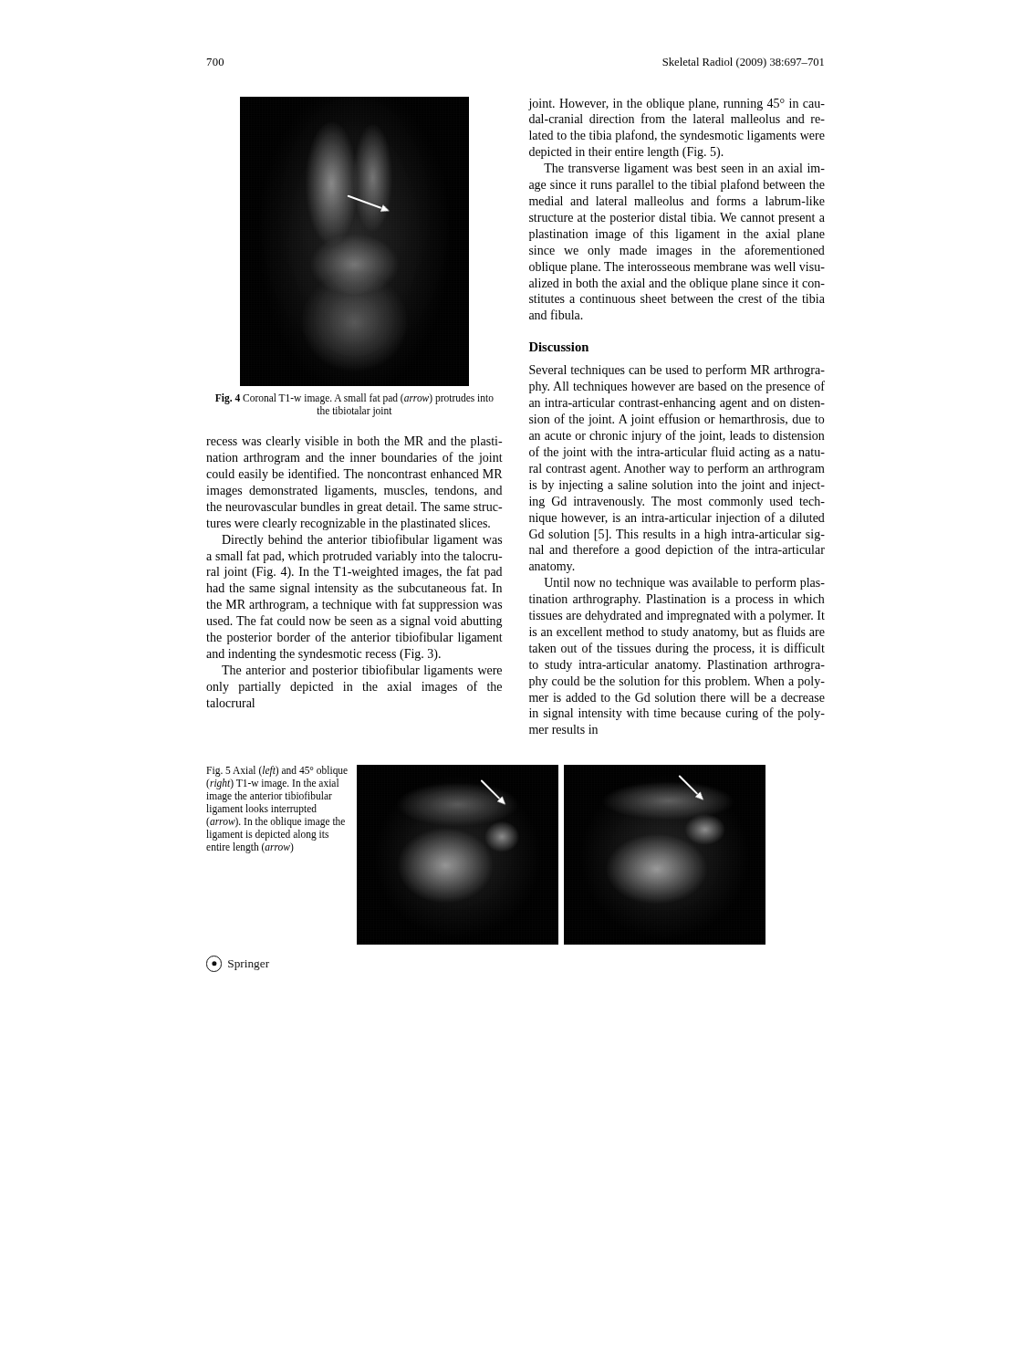700 Skeletal Radiol (2009) 38:697–701
Fig. 4 Coronal T1-w image. A small fat pad (arrow) protrudes into the tibiotalar joint
recess was clearly visible in both the MR and the plastination arthrogram and the inner boundaries of the joint could easily be identified. The noncontrast enhanced MR images demonstrated ligaments, muscles, tendons, and the neurovascular bundles in great detail. The same structures were clearly recognizable in the plastinated slices.
Directly behind the anterior tibiofibular ligament was a small fat pad, which protruded variably into the talocrural joint (Fig. 4). In the T1-weighted images, the fat pad had the same signal intensity as the subcutaneous fat. In the MR arthrogram, a technique with fat suppression was used. The fat could now be seen as a signal void abutting the posterior border of the anterior tibiofibular ligament and indenting the syndesmotic recess (Fig. 3).
The anterior and posterior tibiofibular ligaments were only partially depicted in the axial images of the talocrural
joint. However, in the oblique plane, running 45° in caudal-cranial direction from the lateral malleolus and related to the tibia plafond, the syndesmotic ligaments were depicted in their entire length (Fig. 5).
The transverse ligament was best seen in an axial image since it runs parallel to the tibial plafond between the medial and lateral malleolus and forms a labrum-like structure at the posterior distal tibia. We cannot present a plastination image of this ligament in the axial plane since we only made images in the aforementioned oblique plane. The interosseous membrane was well visualized in both the axial and the oblique plane since it constitutes a continuous sheet between the crest of the tibia and fibula.
Discussion
Several techniques can be used to perform MR arthrography. All techniques however are based on the presence of an intra-articular contrast-enhancing agent and on distension of the joint. A joint effusion or hemarthrosis, due to an acute or chronic injury of the joint, leads to distension of the joint with the intra-articular fluid acting as a natural contrast agent. Another way to perform an arthrogram is by injecting a saline solution into the joint and injecting Gd intravenously. The most commonly used technique however, is an intra-articular injection of a diluted Gd solution [5]. This results in a high intra-articular signal and therefore a good depiction of the intra-articular anatomy.
Until now no technique was available to perform plastination arthrography. Plastination is a process in which tissues are dehydrated and impregnated with a polymer. It is an excellent method to study anatomy, but as fluids are taken out of the tissues during the process, it is difficult to study intra-articular anatomy. Plastination arthrography could be the solution for this problem. When a polymer is added to the Gd solution there will be a decrease in signal intensity with time because curing of the polymer results in
Fig. 5 Axial (left) and 45° oblique (right) T1-w image. In the axial image the anterior tibiofibular ligament looks interrupted (arrow). In the oblique image the ligament is depicted along its entire length (arrow)
Springer